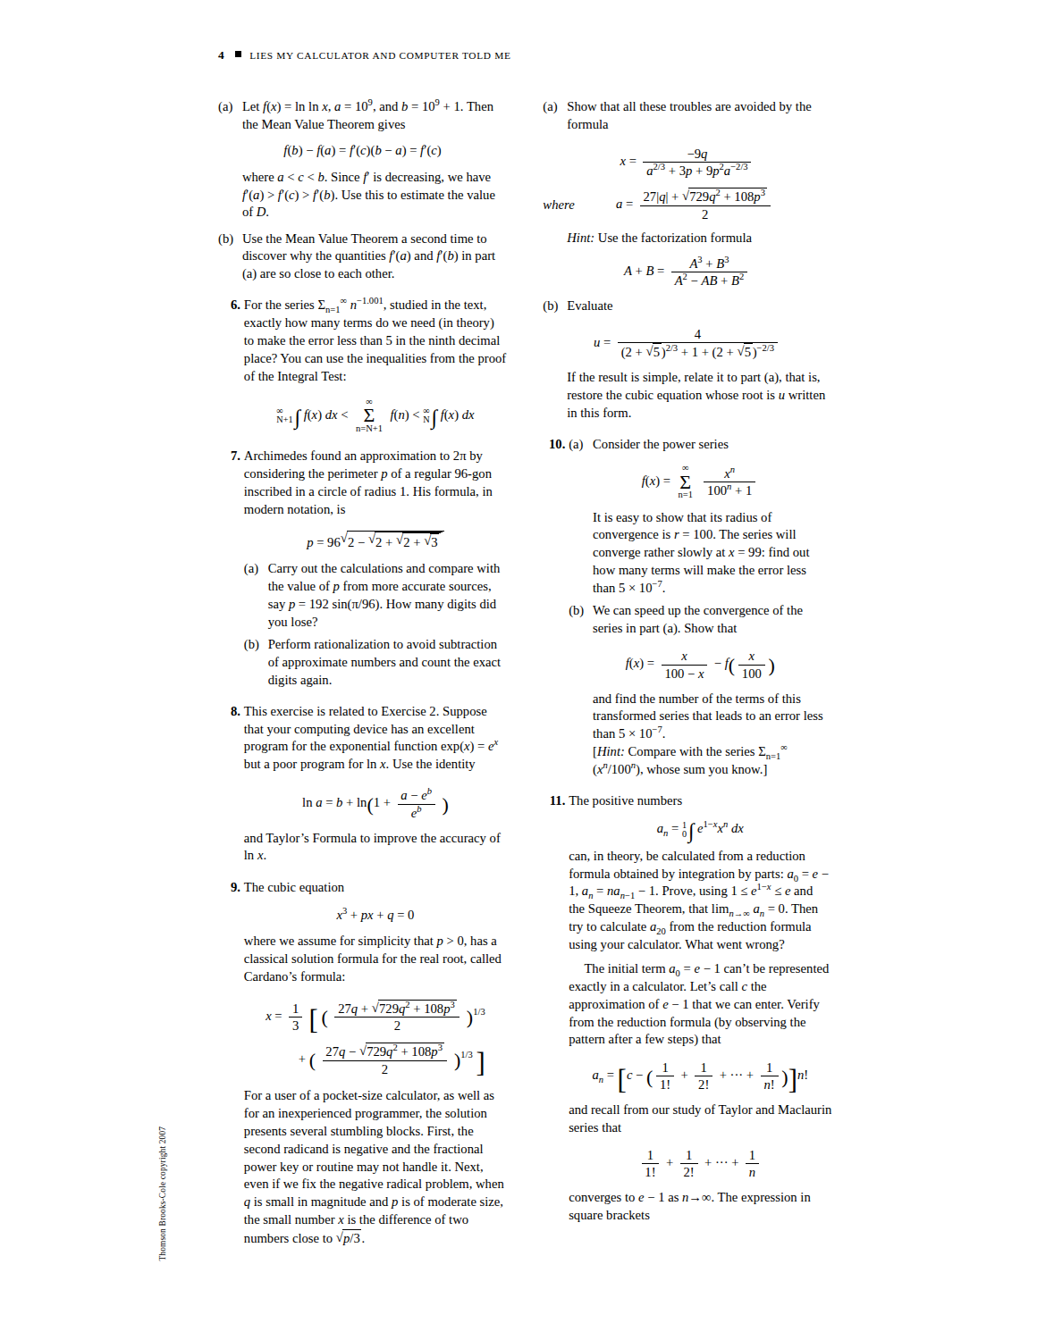4 LIES MY CALCULATOR AND COMPUTER TOLD ME
(a) Let f(x) = ln ln x, a = 109, and b = 109 + 1. Then the Mean Value Theorem gives
f(b) − f(a) = f′(c)(b − a) = f′(c)
where a < c < b. Since f′ is decreasing, we have
f′(a) > f′(c) > f′(b). Use this to estimate the value of D.
(b) Use the Mean Value Theorem a second time to discover why the quantities f′(a) and f′(b) in part (a) are so close to each other.
6. For the series Σn=1∞ n−1.001, studied in the text, exactly how many terms do we need (in theory) to make the error less than 5 in the ninth decimal place? You can use the inequalities from the proof of the Integral Test:
∞N+1∫ f(x) dx < ∞Σn=N+1 f(n) < ∞N∫ f(x) dx
7. Archimedes found an approximation to 2π by considering the perimeter p of a regular 96-gon inscribed in a circle of radius 1. His formula, in modern notation, is
p = 962 − 2 + 2 + 3
(a) Carry out the calculations and compare with the value of p from more accurate sources, say p = 192 sin(π/96). How many digits did you lose?
(b) Perform rationalization to avoid subtraction of approximate numbers and count the exact digits again.
8. This exercise is related to Exercise 2. Suppose that your computing device has an excellent program for the exponential function exp(x) = ex but a poor program for ln x. Use the identity
ln a = b + ln(1 + a − eb eb )
and Taylor’s Formula to improve the accuracy of ln x.
9. The cubic equation
x3 + px + q = 0
where we assume for simplicity that p > 0, has a classical solution formula for the real root, called Cardano’s formula:
x = 13 [ ( 27q + 729q2 + 108p32 )1/3
+ ( 27q − 729q2 + 108p32 )1/3 ]
For a user of a pocket-size calculator, as well as for an inexperienced programmer, the solution presents several stumbling blocks. First, the second radicand is negative and the fractional power key or routine may not handle it. Next, even if we fix the negative radical problem, when q is small in magnitude and p is of moderate size, the small number x is the difference of two numbers close to p/3.
(a) Show that all these troubles are avoided by the formula
x = −9q a2/3 + 3p + 9p2a−2/3
where a = 27|q| + 729q2 + 108p32
Hint: Use the factorization formula
A + B = A3 + B3 A2 − AB + B2
(b) Evaluate
u = 4(2 + 5)2/3 + 1 + (2 + 5)−2/3
If the result is simple, relate it to part (a), that is, restore the cubic equation whose root is u written in this form.
10.
(a) Consider the power series
f(x) = ∞Σn=1 xn 100n + 1
It is easy to show that its radius of convergence is r = 100. The series will converge rather slowly at x = 99: find out how many terms will make the error less than 5 × 10−7.
(b) We can speed up the convergence of the series in part (a). Show that
f(x) = x 100 − x − f(x 100)
and find the number of the terms of this transformed series that leads to an error less than 5 × 10−7.
[Hint: Compare with the series Σn=1∞ (xn/100n), whose sum you know.]
11. The positive numbers
an = 10∫ e1−xxn dx
can, in theory, be calculated from a reduction formula obtained by integration by parts: a0 = e − 1, an = nan−1 − 1. Prove, using 1 ≤ e1−x ≤ e and the Squeeze Theorem, that limn→∞ an = 0. Then try to calculate a20 from the reduction formula using your calculator. What went wrong?
The initial term a0 = e − 1 can’t be represented exactly in a calculator. Let’s call c the approximation of e − 1 that we can enter. Verify from the reduction formula (by observing the pattern after a few steps) that
an = [c − (11! + 12! + ··· + 1 n!)] n!
and recall from our study of Taylor and Maclaurin series that
11! + 12! + ··· + 1 n
converges to e − 1 as n→∞. The expression in square brackets
Thomson Brooks-Cole copyright 2007